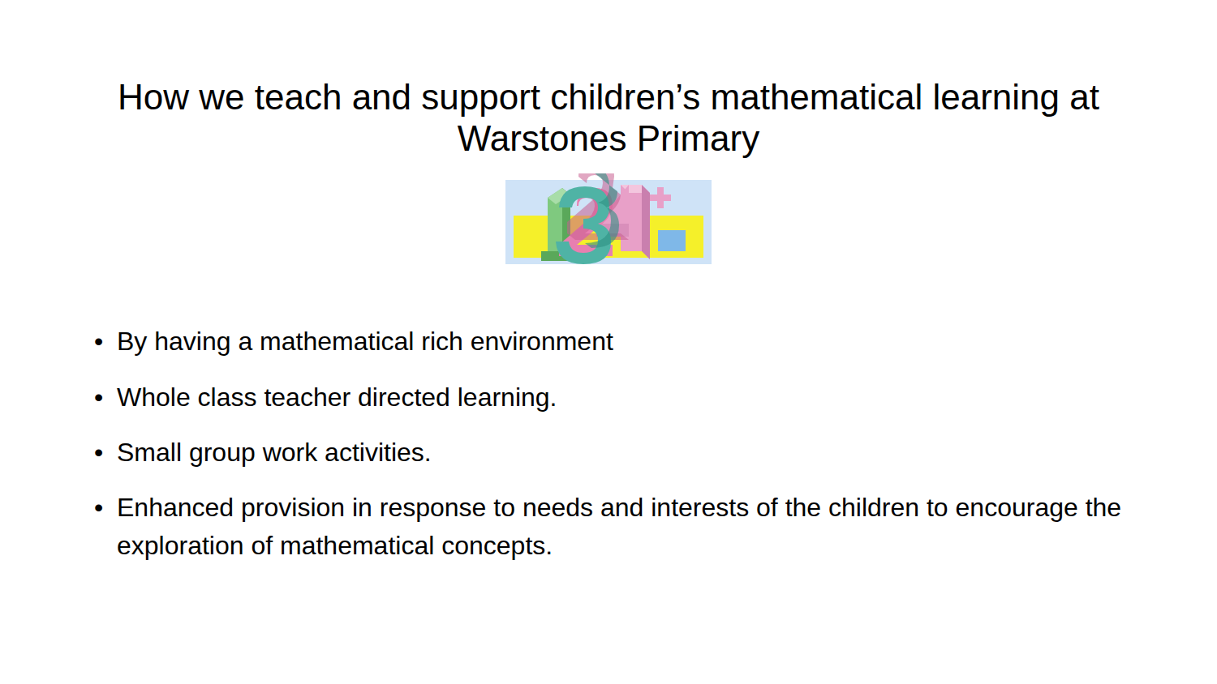How we teach and support children’s mathematical learning at Warstones Primary
By having a mathematical rich environment
Whole class teacher directed learning.
Small group work activities.
Enhanced provision in response to needs and interests of the children to encourage the exploration of mathematical concepts.